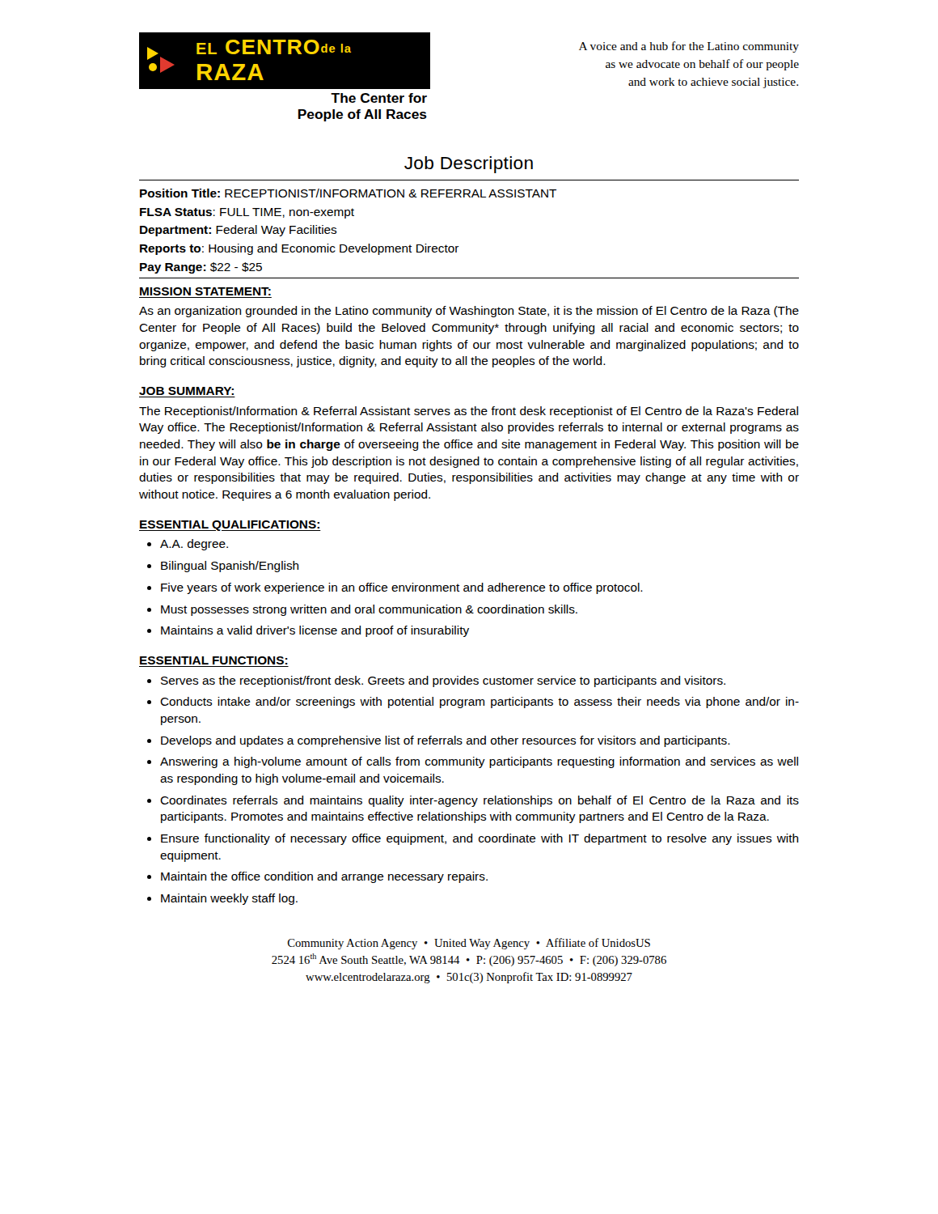EL CENTRO de la RAZA
The Center for
People of All Races
A voice and a hub for the Latino community
as we advocate on behalf of our people
and work to achieve social justice.
Job Description
Position Title: RECEPTIONIST/INFORMATION & REFERRAL ASSISTANT
FLSA Status: FULL TIME, non-exempt
Department: Federal Way Facilities
Reports to: Housing and Economic Development Director
Pay Range: $22 - $25
MISSION STATEMENT:
As an organization grounded in the Latino community of Washington State, it is the mission of El Centro de la Raza (The Center for People of All Races) build the Beloved Community* through unifying all racial and economic sectors; to organize, empower, and defend the basic human rights of our most vulnerable and marginalized populations; and to bring critical consciousness, justice, dignity, and equity to all the peoples of the world.
JOB SUMMARY:
The Receptionist/Information & Referral Assistant serves as the front desk receptionist of El Centro de la Raza's Federal Way office. The Receptionist/Information & Referral Assistant also provides referrals to internal or external programs as needed. They will also be in charge of overseeing the office and site management in Federal Way. This position will be in our Federal Way office. This job description is not designed to contain a comprehensive listing of all regular activities, duties or responsibilities that may be required. Duties, responsibilities and activities may change at any time with or without notice. Requires a 6 month evaluation period.
ESSENTIAL QUALIFICATIONS:
A.A. degree.
Bilingual Spanish/English
Five years of work experience in an office environment and adherence to office protocol.
Must possesses strong written and oral communication & coordination skills.
Maintains a valid driver's license and proof of insurability
ESSENTIAL FUNCTIONS:
Serves as the receptionist/front desk. Greets and provides customer service to participants and visitors.
Conducts intake and/or screenings with potential program participants to assess their needs via phone and/or in-person.
Develops and updates a comprehensive list of referrals and other resources for visitors and participants.
Answering a high-volume amount of calls from community participants requesting information and services as well as responding to high volume-email and voicemails.
Coordinates referrals and maintains quality inter-agency relationships on behalf of El Centro de la Raza and its participants. Promotes and maintains effective relationships with community partners and El Centro de la Raza.
Ensure functionality of necessary office equipment, and coordinate with IT department to resolve any issues with equipment.
Maintain the office condition and arrange necessary repairs.
Maintain weekly staff log.
Community Action Agency • United Way Agency • Affiliate of UnidosUS
2524 16th Ave South Seattle, WA 98144 • P: (206) 957-4605 • F: (206) 329-0786
www.elcentrodelaraza.org • 501c(3) Nonprofit Tax ID: 91-0899927